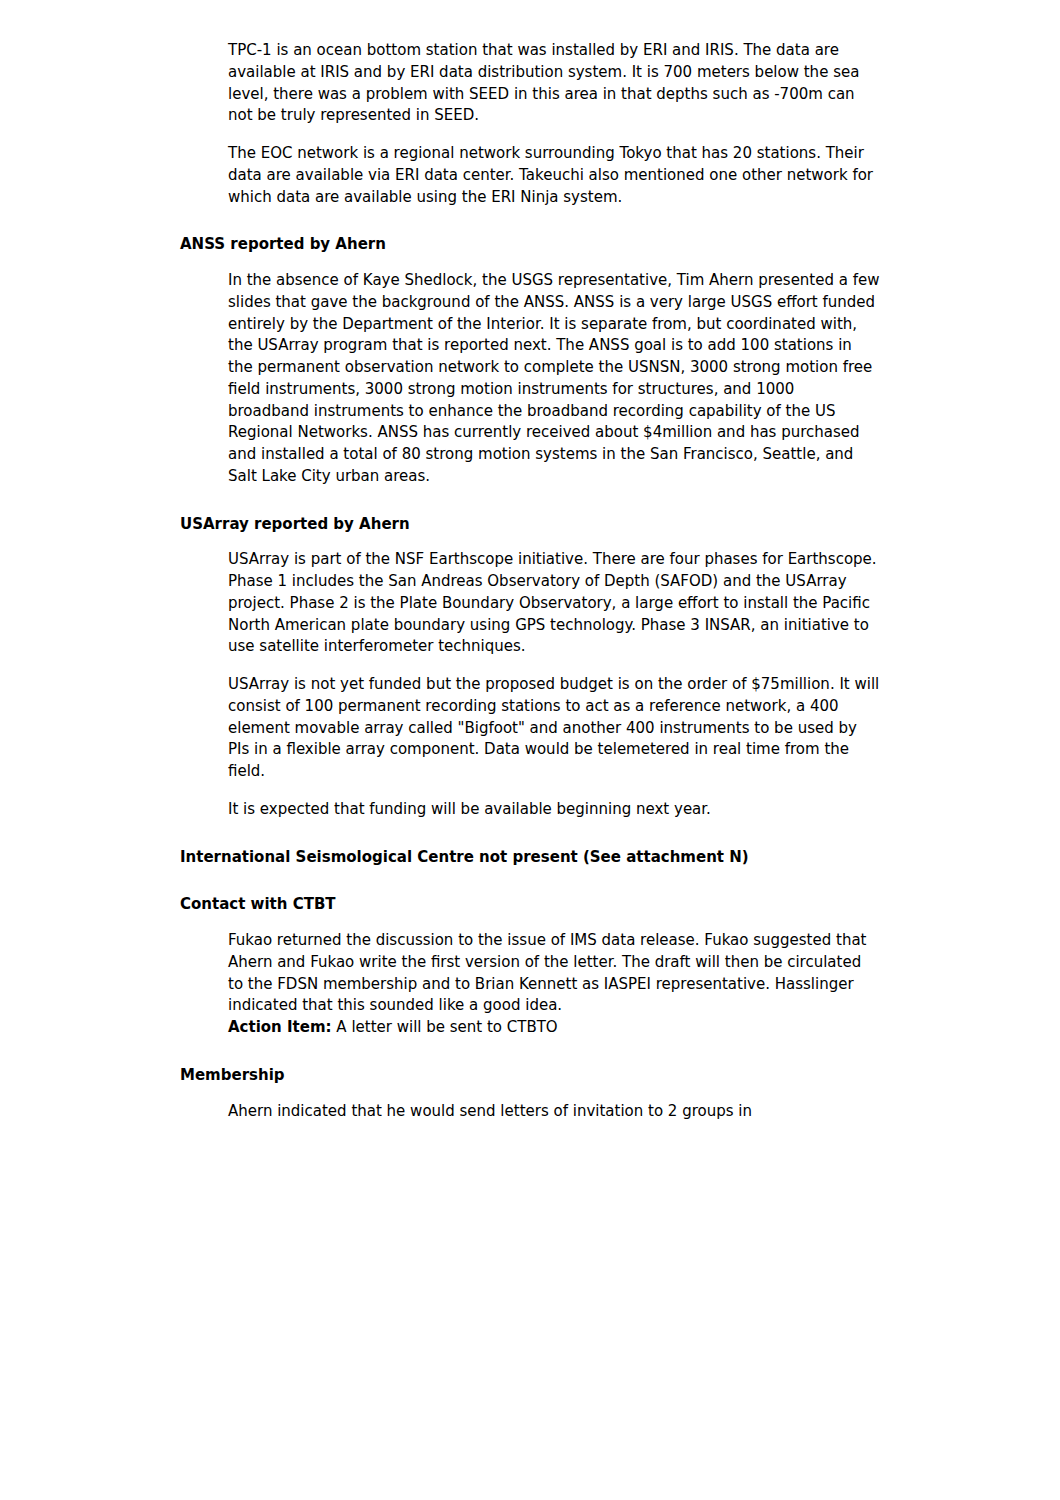TPC-1 is an ocean bottom station that was installed by ERI and IRIS. The data are available at IRIS and by ERI data distribution system. It is 700 meters below the sea level, there was a problem with SEED in this area in that depths such as -700m can not be truly represented in SEED.
The EOC network is a regional network surrounding Tokyo that has 20 stations. Their data are available via ERI data center. Takeuchi also mentioned one other network for which data are available using the ERI Ninja system.
ANSS reported by Ahern
In the absence of Kaye Shedlock, the USGS representative, Tim Ahern presented a few slides that gave the background of the ANSS. ANSS is a very large USGS effort funded entirely by the Department of the Interior. It is separate from, but coordinated with, the USArray program that is reported next. The ANSS goal is to add 100 stations in the permanent observation network to complete the USNSN, 3000 strong motion free field instruments, 3000 strong motion instruments for structures, and 1000 broadband instruments to enhance the broadband recording capability of the US Regional Networks. ANSS has currently received about $4million and has purchased and installed a total of 80 strong motion systems in the San Francisco, Seattle, and Salt Lake City urban areas.
USArray reported by Ahern
USArray is part of the NSF Earthscope initiative. There are four phases for Earthscope. Phase 1 includes the San Andreas Observatory of Depth (SAFOD) and the USArray project. Phase 2 is the Plate Boundary Observatory, a large effort to install the Pacific North American plate boundary using GPS technology. Phase 3 INSAR, an initiative to use satellite interferometer techniques.
USArray is not yet funded but the proposed budget is on the order of $75million. It will consist of 100 permanent recording stations to act as a reference network, a 400 element movable array called "Bigfoot" and another 400 instruments to be used by PIs in a flexible array component. Data would be telemetered in real time from the field.
It is expected that funding will be available beginning next year.
International Seismological Centre not present (See attachment N)
Contact with CTBT
Fukao returned the discussion to the issue of IMS data release. Fukao suggested that Ahern and Fukao write the first version of the letter. The draft will then be circulated to the FDSN membership and to Brian Kennett as IASPEI representative. Hasslinger indicated that this sounded like a good idea.
Action Item: A letter will be sent to CTBTO
Membership
Ahern indicated that he would send letters of invitation to 2 groups in